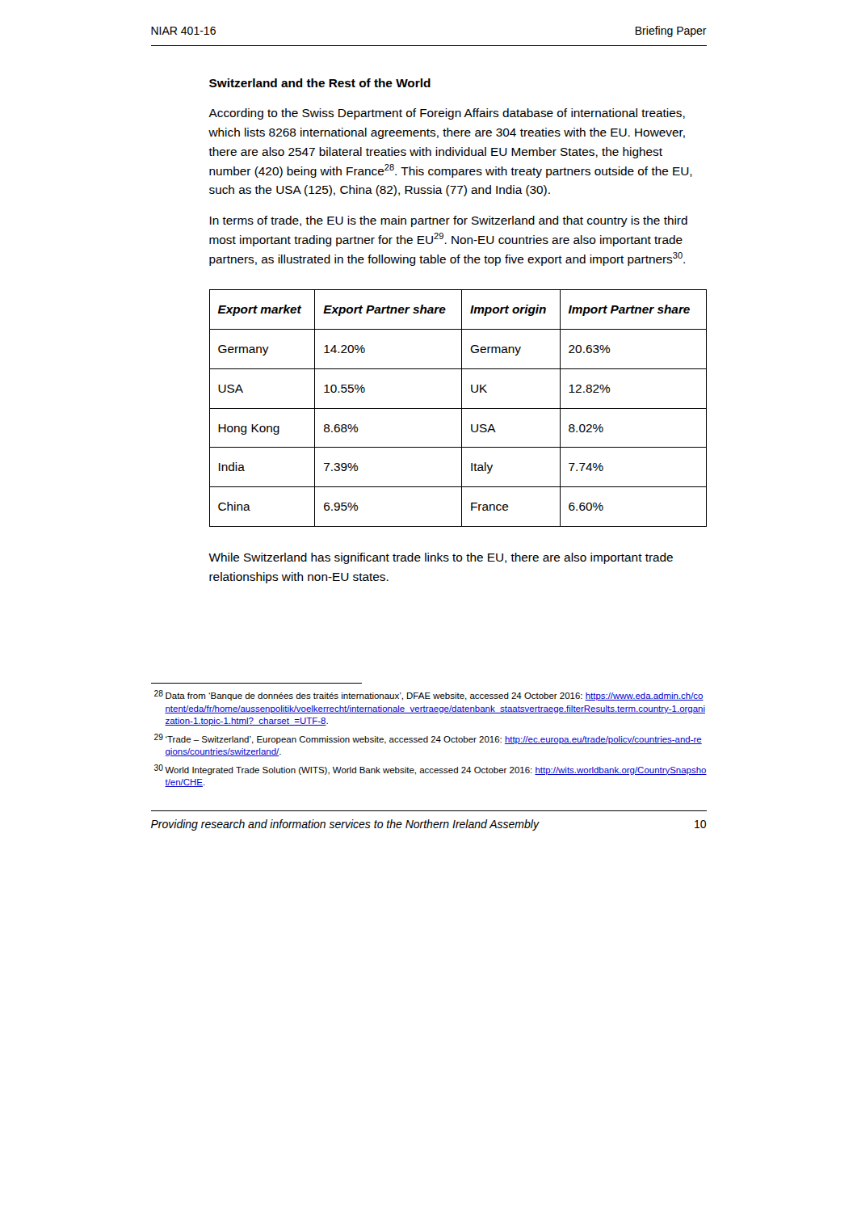NIAR 401-16
Briefing Paper
Switzerland and the Rest of the World
According to the Swiss Department of Foreign Affairs database of international treaties, which lists 8268 international agreements, there are 304 treaties with the EU. However, there are also 2547 bilateral treaties with individual EU Member States, the highest number (420) being with France28. This compares with treaty partners outside of the EU, such as the USA (125), China (82), Russia (77) and India (30).
In terms of trade, the EU is the main partner for Switzerland and that country is the third most important trading partner for the EU29. Non-EU countries are also important trade partners, as illustrated in the following table of the top five export and import partners30.
| Export market | Export Partner share | Import origin | Import Partner share |
| --- | --- | --- | --- |
| Germany | 14.20% | Germany | 20.63% |
| USA | 10.55% | UK | 12.82% |
| Hong Kong | 8.68% | USA | 8.02% |
| India | 7.39% | Italy | 7.74% |
| China | 6.95% | France | 6.60% |
While Switzerland has significant trade links to the EU, there are also important trade relationships with non-EU states.
28 Data from ‘Banque de données des traités internationaux’, DFAE website, accessed 24 October 2016: https://www.eda.admin.ch/content/eda/fr/home/aussenpolitik/voelkerrecht/internationale_vertraege/datenbank_staatsvertraege.filterResults.term.country-1.organization-1.topic-1.html?_charset_=UTF-8.
29 ‘Trade – Switzerland’, European Commission website, accessed 24 October 2016: http://ec.europa.eu/trade/policy/countries-and-regions/countries/switzerland/.
30 World Integrated Trade Solution (WITS), World Bank website, accessed 24 October 2016: http://wits.worldbank.org/CountrySnapshot/en/CHE.
Providing research and information services to the Northern Ireland Assembly
10